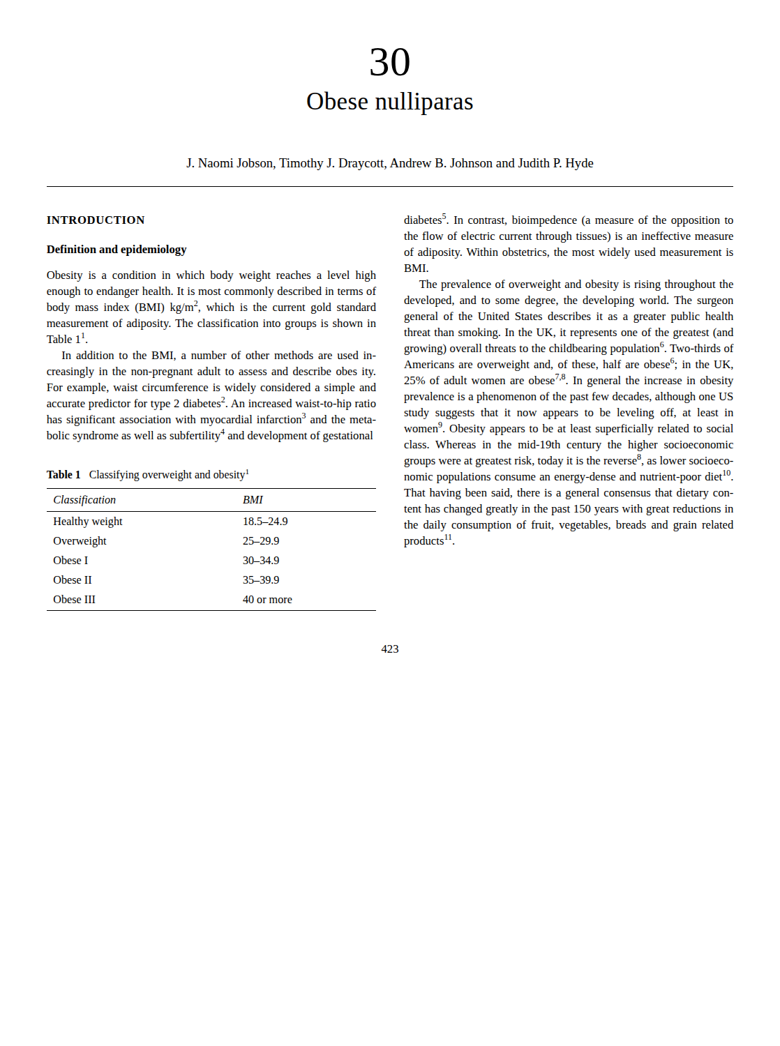30
Obese nulliparas
J. Naomi Jobson, Timothy J. Draycott, Andrew B. Johnson and Judith P. Hyde
Introduction
Definition and epidemiology
Obesity is a condition in which body weight reaches a level high enough to endanger health. It is most commonly described in terms of body mass index (BMI) kg/m2, which is the current gold standard measurement of adiposity. The classification into groups is shown in Table 11.
In addition to the BMI, a number of other methods are used increasingly in the non-pregnant adult to assess and describe obes ity. For example, waist circumference is widely considered a simple and accurate predictor for type 2 diabetes2. An increased waist-to-hip ratio has significant association with myocardial infarction3 and the metabolic syndrome as well as subfertility4 and development of gestational
Table 1 Classifying overweight and obesity1
| Classification | BMI |
| --- | --- |
| Healthy weight | 18.5–24.9 |
| Overweight | 25–29.9 |
| Obese I | 30–34.9 |
| Obese II | 35–39.9 |
| Obese III | 40 or more |
diabetes5. In contrast, bioimpedence (a measure of the opposition to the flow of electric current through tissues) is an ineffective measure of adiposity. Within obstetrics, the most widely used measurement is BMI.
The prevalence of overweight and obesity is rising throughout the developed, and to some degree, the developing world. The surgeon general of the United States describes it as a greater public health threat than smoking. In the UK, it represents one of the greatest (and growing) overall threats to the childbearing population6. Two-thirds of Americans are overweight and, of these, half are obese6; in the UK, 25% of adult women are obese7,8. In general the increase in obesity prevalence is a phenomenon of the past few decades, although one US study suggests that it now appears to be leveling off, at least in women9. Obesity appears to be at least superficially related to social class. Whereas in the mid-19th century the higher socioeconomic groups were at greatest risk, today it is the reverse8, as lower socioeconomic populations consume an energy-dense and nutrient-poor diet10. That having been said, there is a general consensus that dietary content has changed greatly in the past 150 years with great reductions in the daily consumption of fruit, vegetables, breads and grain related products11.
423